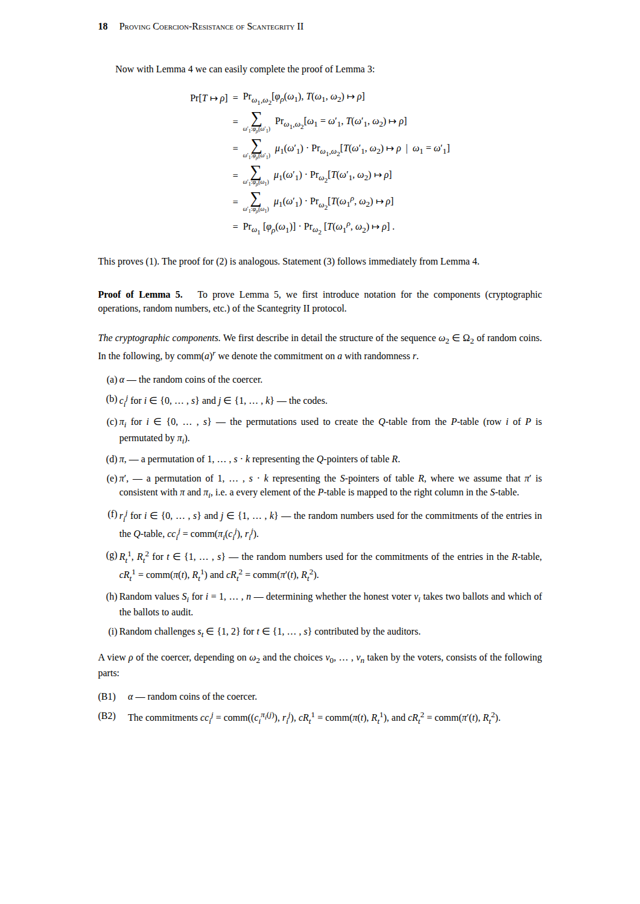18 Proving Coercion-Resistance of Scantegrity II
Now with Lemma 4 we can easily complete the proof of Lemma 3:
| Pr [ T ↦ ρ ] | = | Pr ω 1 , ω 2 [ φ ρ ( ω 1 ), T ( ω 1 , ω 2 ) ↦ ρ ] |
| | = | ∑ ω ′ 1 : φ ρ ( ω ′ 1 ) Pr ω 1 , ω 2 [ ω 1 = ω ′ 1 , T ( ω ′ 1 , ω 2 ) ↦ ρ ] |
| | = | ∑ ω ′ 1 : φ ρ ( ω ′ 1 ) μ 1 ( ω ′ 1 ) · Pr ω 1 , ω 2 [ T ( ω ′ 1 , ω 2 ) ↦ ρ / ω 1 = ω ′ 1 ] |
| | = | ∑ ω ′ 1 : φ ρ ( ω 1 ) μ 1 ( ω ′ 1 ) · Pr ω 2 [ T ( ω ′ 1 , ω 2 ) ↦ ρ ] |
| | = | ∑ ω ′ 1 : φ ρ ( ω 1 ) μ 1 ( ω ′ 1 ) · Pr ω 2 [ T ( ω 1 ρ , ω 2 ) ↦ ρ ] |
| | = | Pr ω 1 [ φ ρ ( ω 1 ) ] · Pr ω 2 [ T ( ω 1 ρ , ω 2 ) ↦ ρ ] . |
This proves (1). The proof for (2) is analogous. Statement (3) follows immediately from Lemma 4.
Proof of Lemma 5. To prove Lemma 5, we first introduce notation for the components (cryptographic operations, random numbers, etc.) of the Scantegrity II protocol.
The cryptographic components. We first describe in detail the structure of the sequence ω2 ∈ Ω2 of random coins. In the following, by comm(a)r we denote the commitment on a with randomness r.
(a) α — the random coins of the coercer.
(b) cij for i ∈ {0, … , s} and j ∈ {1, … , k} — the codes.
(c) πi for i ∈ {0, … , s} — the permutations used to create the Q-table from the P-table (row i of P is permutated by πi).
(d) π, — a permutation of 1, … , s · k representing the Q-pointers of table R.
(e) π′, — a permutation of 1, … , s · k representing the S-pointers of table R, where we assume that π′ is consistent with π and πi, i.e. a every element of the P-table is mapped to the right column in the S-table.
(f) rij for i ∈ {0, … , s} and j ∈ {1, … , k} — the random numbers used for the commitments of the entries in the Q-table, ccij = comm(πi(cij), rij).
(g) Rt1, Rt2 for t ∈ {1, … , s} — the random numbers used for the commitments of the entries in the R-table, cRt1 = comm(π(t), Rt1) and cRt2 = comm(π′(t), Rt2).
(h) Random values Si for i = 1, … , n — determining whether the honest voter vi takes two ballots and which of the ballots to audit.
(i) Random challenges st ∈ {1, 2} for t ∈ {1, … , s} contributed by the auditors.
A view ρ of the coercer, depending on ω2 and the choices v0, … , vn taken by the voters, consists of the following parts:
(B1) α — random coins of the coercer.
(B2) The commitments ccij = comm((ciπi(j)), rij), cRt1 = comm(π(t), Rt1), and cRt2 = comm(π′(t), Rt2).